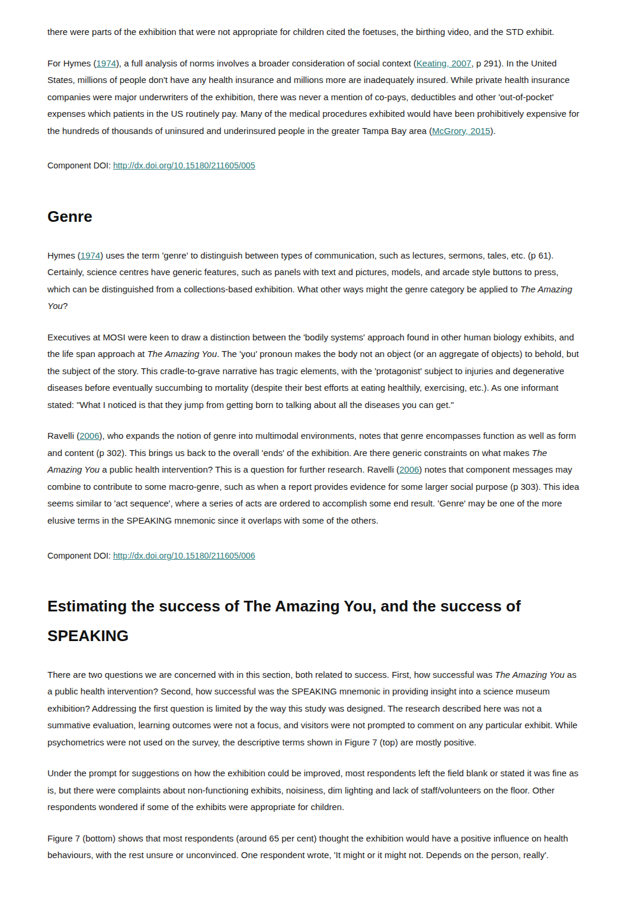there were parts of the exhibition that were not appropriate for children cited the foetuses, the birthing video, and the STD exhibit.
For Hymes (1974), a full analysis of norms involves a broader consideration of social context (Keating, 2007, p 291). In the United States, millions of people don't have any health insurance and millions more are inadequately insured. While private health insurance companies were major underwriters of the exhibition, there was never a mention of co-pays, deductibles and other 'out-of-pocket' expenses which patients in the US routinely pay. Many of the medical procedures exhibited would have been prohibitively expensive for the hundreds of thousands of uninsured and underinsured people in the greater Tampa Bay area (McGrory, 2015).
Component DOI: http://dx.doi.org/10.15180/211605/005
Genre
Hymes (1974) uses the term 'genre' to distinguish between types of communication, such as lectures, sermons, tales, etc. (p 61). Certainly, science centres have generic features, such as panels with text and pictures, models, and arcade style buttons to press, which can be distinguished from a collections-based exhibition. What other ways might the genre category be applied to The Amazing You?
Executives at MOSI were keen to draw a distinction between the 'bodily systems' approach found in other human biology exhibits, and the life span approach at The Amazing You. The 'you' pronoun makes the body not an object (or an aggregate of objects) to behold, but the subject of the story. This cradle-to-grave narrative has tragic elements, with the 'protagonist' subject to injuries and degenerative diseases before eventually succumbing to mortality (despite their best efforts at eating healthily, exercising, etc.). As one informant stated: "What I noticed is that they jump from getting born to talking about all the diseases you can get."
Ravelli (2006), who expands the notion of genre into multimodal environments, notes that genre encompasses function as well as form and content (p 302). This brings us back to the overall 'ends' of the exhibition. Are there generic constraints on what makes The Amazing You a public health intervention? This is a question for further research. Ravelli (2006) notes that component messages may combine to contribute to some macro-genre, such as when a report provides evidence for some larger social purpose (p 303). This idea seems similar to 'act sequence', where a series of acts are ordered to accomplish some end result. 'Genre' may be one of the more elusive terms in the SPEAKING mnemonic since it overlaps with some of the others.
Component DOI: http://dx.doi.org/10.15180/211605/006
Estimating the success of The Amazing You, and the success of SPEAKING
There are two questions we are concerned with in this section, both related to success. First, how successful was The Amazing You as a public health intervention? Second, how successful was the SPEAKING mnemonic in providing insight into a science museum exhibition? Addressing the first question is limited by the way this study was designed. The research described here was not a summative evaluation, learning outcomes were not a focus, and visitors were not prompted to comment on any particular exhibit. While psychometrics were not used on the survey, the descriptive terms shown in Figure 7 (top) are mostly positive.
Under the prompt for suggestions on how the exhibition could be improved, most respondents left the field blank or stated it was fine as is, but there were complaints about non-functioning exhibits, noisiness, dim lighting and lack of staff/volunteers on the floor. Other respondents wondered if some of the exhibits were appropriate for children.
Figure 7 (bottom) shows that most respondents (around 65 per cent) thought the exhibition would have a positive influence on health behaviours, with the rest unsure or unconvinced. One respondent wrote, 'It might or it might not. Depends on the person, really'.